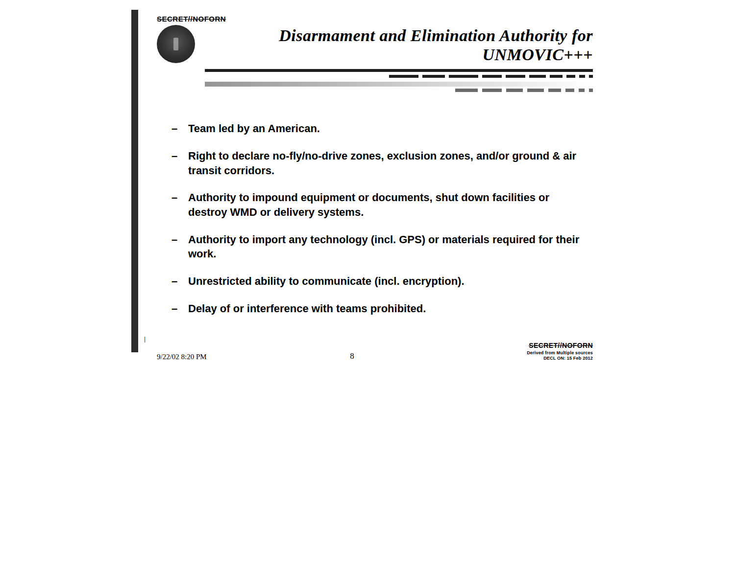SECRET//NOFORN
Disarmament and Elimination Authority for
UNMOVIC+++
Team led by an American.
Right to declare no-fly/no-drive zones, exclusion zones, and/or ground & air transit corridors.
Authority to impound equipment or documents, shut down facilities or destroy WMD or delivery systems.
Authority to import any technology (incl. GPS) or materials required for their work.
Unrestricted ability to communicate (incl. encryption).
Delay of or interference with teams prohibited.
|
9/22/02 8:20 PM
8
SECRET//NOFORN
Derived from Multiple sources
DECL ON: 15 Feb 2012